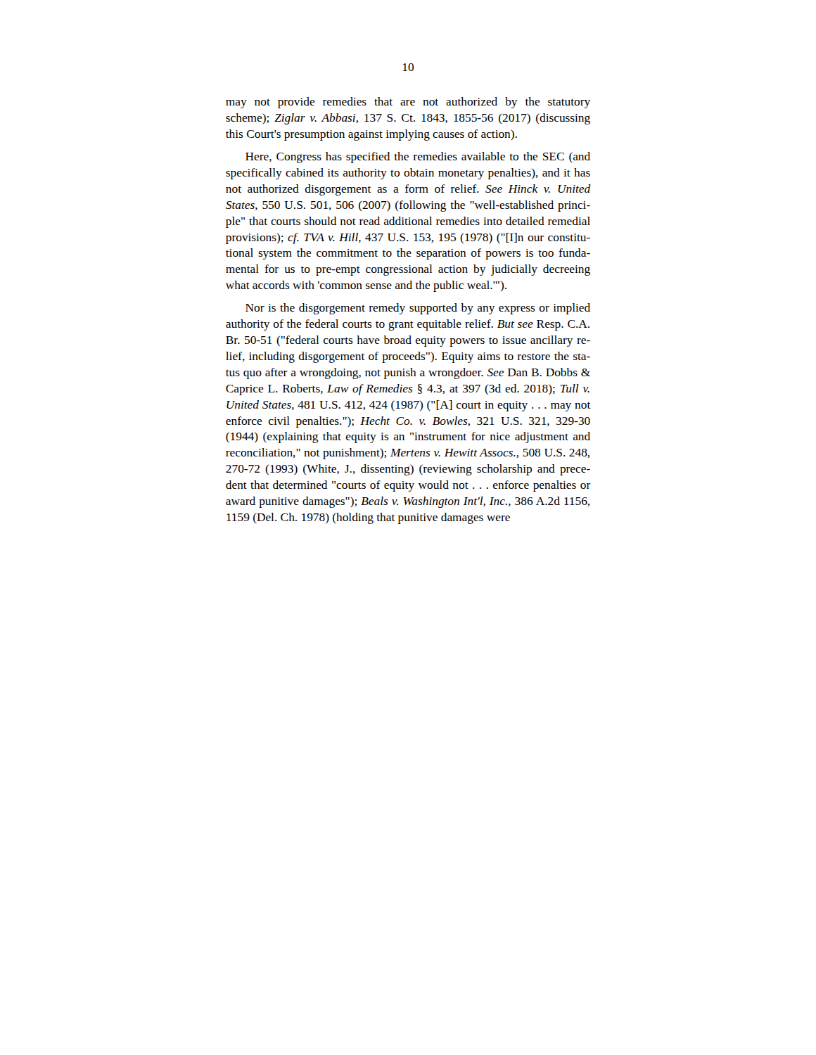10
may not provide remedies that are not authorized by the statutory scheme); Ziglar v. Abbasi, 137 S. Ct. 1843, 1855-56 (2017) (discussing this Court's presumption against implying causes of action).
Here, Congress has specified the remedies available to the SEC (and specifically cabined its authority to obtain monetary penalties), and it has not authorized disgorgement as a form of relief. See Hinck v. United States, 550 U.S. 501, 506 (2007) (following the "well-established principle" that courts should not read additional remedies into detailed remedial provisions); cf. TVA v. Hill, 437 U.S. 153, 195 (1978) ("[I]n our constitutional system the commitment to the separation of powers is too fundamental for us to pre-empt congressional action by judicially decreeing what accords with 'common sense and the public weal.'").
Nor is the disgorgement remedy supported by any express or implied authority of the federal courts to grant equitable relief. But see Resp. C.A. Br. 50-51 ("federal courts have broad equity powers to issue ancillary relief, including disgorgement of proceeds"). Equity aims to restore the status quo after a wrongdoing, not punish a wrongdoer. See Dan B. Dobbs & Caprice L. Roberts, Law of Remedies § 4.3, at 397 (3d ed. 2018); Tull v. United States, 481 U.S. 412, 424 (1987) ("[A] court in equity . . . may not enforce civil penalties."); Hecht Co. v. Bowles, 321 U.S. 321, 329-30 (1944) (explaining that equity is an "instrument for nice adjustment and reconciliation," not punishment); Mertens v. Hewitt Assocs., 508 U.S. 248, 270-72 (1993) (White, J., dissenting) (reviewing scholarship and precedent that determined "courts of equity would not . . . enforce penalties or award punitive damages"); Beals v. Washington Int'l, Inc., 386 A.2d 1156, 1159 (Del. Ch. 1978) (holding that punitive damages were